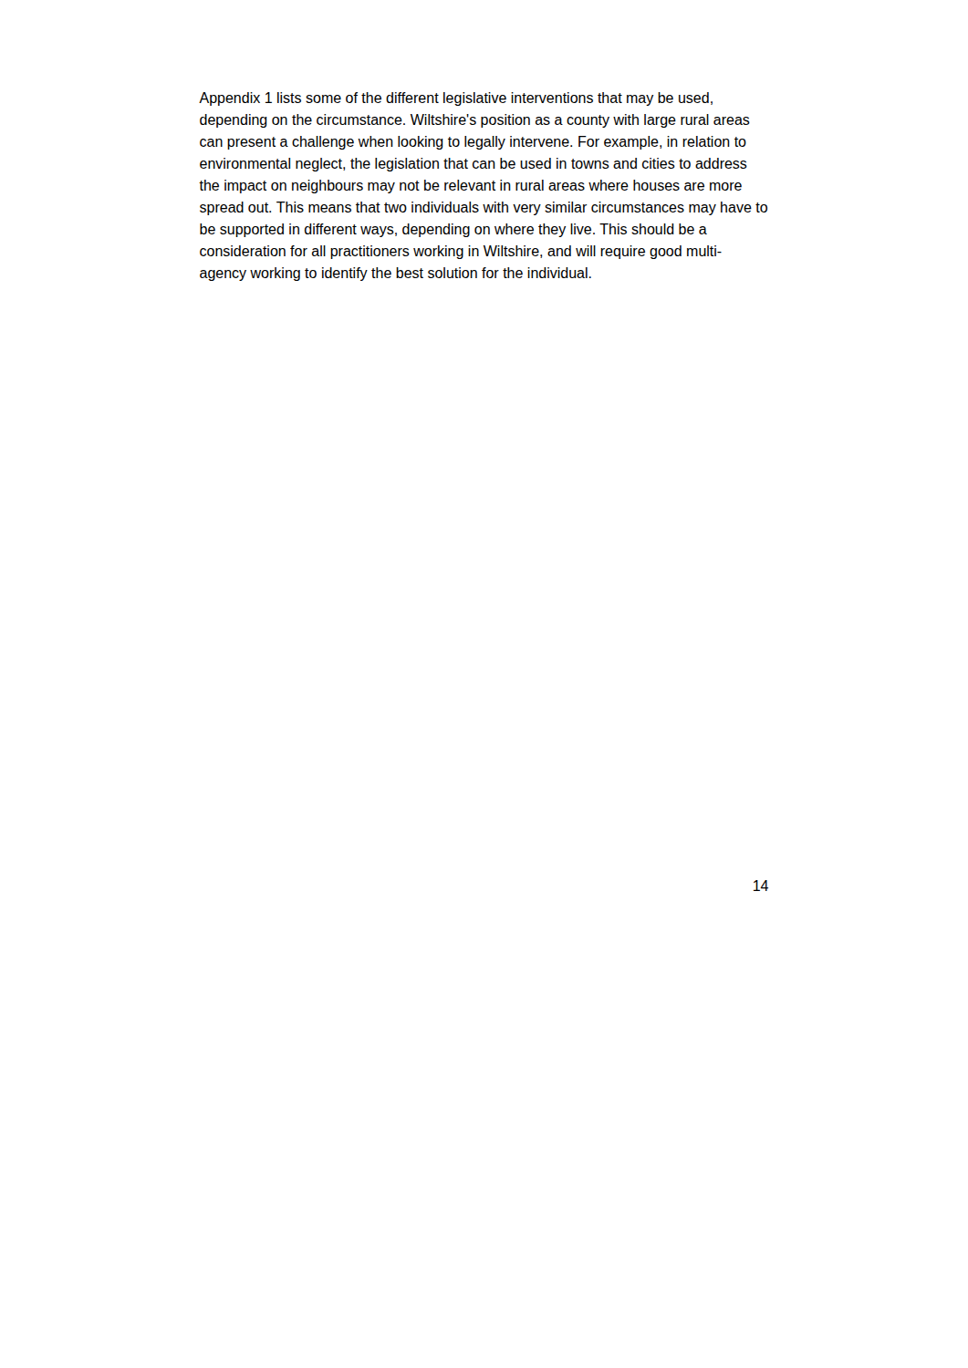Appendix 1 lists some of the different legislative interventions that may be used, depending on the circumstance. Wiltshire's position as a county with large rural areas can present a challenge when looking to legally intervene. For example, in relation to environmental neglect, the legislation that can be used in towns and cities to address the impact on neighbours may not be relevant in rural areas where houses are more spread out. This means that two individuals with very similar circumstances may have to be supported in different ways, depending on where they live. This should be a consideration for all practitioners working in Wiltshire, and will require good multi-agency working to identify the best solution for the individual.
14